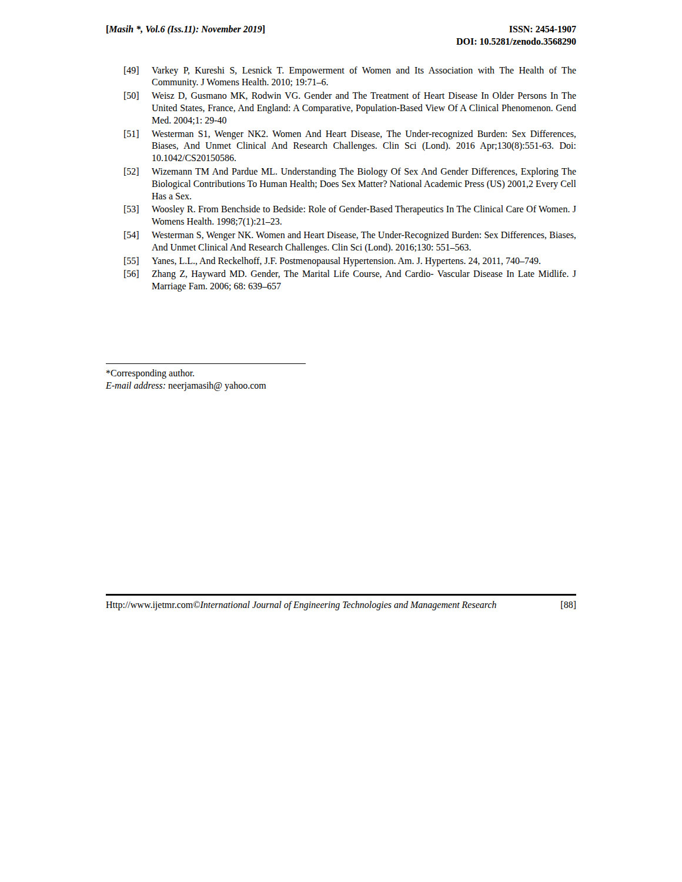[Masih *, Vol.6 (Iss.11): November 2019]
ISSN: 2454-1907 DOI: 10.5281/zenodo.3568290
[49] Varkey P, Kureshi S, Lesnick T. Empowerment of Women and Its Association with The Health of The Community. J Womens Health. 2010; 19:71–6.
[50] Weisz D, Gusmano MK, Rodwin VG. Gender and The Treatment of Heart Disease In Older Persons In The United States, France, And England: A Comparative, Population-Based View Of A Clinical Phenomenon. Gend Med. 2004;1: 29-40
[51] Westerman S1, Wenger NK2. Women And Heart Disease, The Under-recognized Burden: Sex Differences, Biases, And Unmet Clinical And Research Challenges. Clin Sci (Lond). 2016 Apr;130(8):551-63. Doi: 10.1042/CS20150586.
[52] Wizemann TM And Pardue ML. Understanding The Biology Of Sex And Gender Differences, Exploring The Biological Contributions To Human Health; Does Sex Matter? National Academic Press (US) 2001,2 Every Cell Has a Sex.
[53] Woosley R. From Benchside to Bedside: Role of Gender-Based Therapeutics In The Clinical Care Of Women. J Womens Health. 1998;7(1):21–23.
[54] Westerman S, Wenger NK. Women and Heart Disease, The Under-Recognized Burden: Sex Differences, Biases, And Unmet Clinical And Research Challenges. Clin Sci (Lond). 2016;130: 551–563.
[55] Yanes, L.L., And Reckelhoff, J.F. Postmenopausal Hypertension. Am. J. Hypertens. 24, 2011, 740–749.
[56] Zhang Z, Hayward MD. Gender, The Marital Life Course, And Cardio- Vascular Disease In Late Midlife. J Marriage Fam. 2006; 68: 639–657
*Corresponding author.
E-mail address: neerjamasih@ yahoo.com
Http://www.ijetmr.com©International Journal of Engineering Technologies and Management Research
[88]